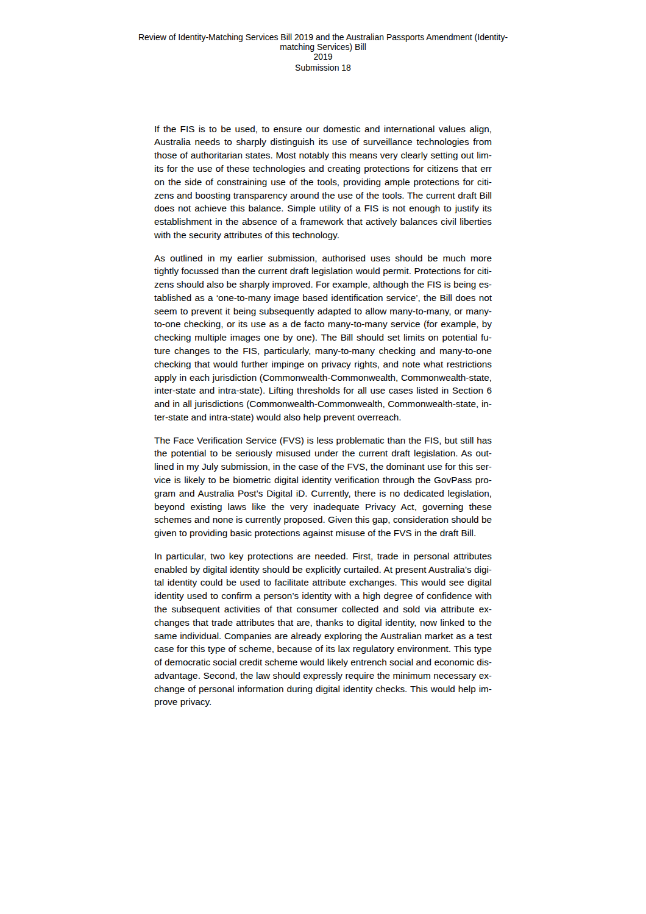Review of Identity-Matching Services Bill 2019 and the Australian Passports Amendment (Identity-matching Services) Bill 2019 Submission 18
If the FIS is to be used, to ensure our domestic and international values align, Australia needs to sharply distinguish its use of surveillance technologies from those of authoritarian states. Most notably this means very clearly setting out limits for the use of these technologies and creating protections for citizens that err on the side of constraining use of the tools, providing ample protections for citizens and boosting transparency around the use of the tools. The current draft Bill does not achieve this balance. Simple utility of a FIS is not enough to justify its establishment in the absence of a framework that actively balances civil liberties with the security attributes of this technology.
As outlined in my earlier submission, authorised uses should be much more tightly focussed than the current draft legislation would permit. Protections for citizens should also be sharply improved. For example, although the FIS is being established as a ‘one-to-many image based identification service’, the Bill does not seem to prevent it being subsequently adapted to allow many-to-many, or many-to-one checking, or its use as a de facto many-to-many service (for example, by checking multiple images one by one). The Bill should set limits on potential future changes to the FIS, particularly, many-to-many checking and many-to-one checking that would further impinge on privacy rights, and note what restrictions apply in each jurisdiction (Commonwealth-Commonwealth, Commonwealth-state, inter-state and intra-state). Lifting thresholds for all use cases listed in Section 6 and in all jurisdictions (Commonwealth-Commonwealth, Commonwealth-state, inter-state and intra-state) would also help prevent overreach.
The Face Verification Service (FVS) is less problematic than the FIS, but still has the potential to be seriously misused under the current draft legislation. As outlined in my July submission, in the case of the FVS, the dominant use for this service is likely to be biometric digital identity verification through the GovPass program and Australia Post’s Digital iD. Currently, there is no dedicated legislation, beyond existing laws like the very inadequate Privacy Act, governing these schemes and none is currently proposed. Given this gap, consideration should be given to providing basic protections against misuse of the FVS in the draft Bill.
In particular, two key protections are needed. First, trade in personal attributes enabled by digital identity should be explicitly curtailed. At present Australia’s digital identity could be used to facilitate attribute exchanges. This would see digital identity used to confirm a person’s identity with a high degree of confidence with the subsequent activities of that consumer collected and sold via attribute exchanges that trade attributes that are, thanks to digital identity, now linked to the same individual. Companies are already exploring the Australian market as a test case for this type of scheme, because of its lax regulatory environment. This type of democratic social credit scheme would likely entrench social and economic disadvantage. Second, the law should expressly require the minimum necessary exchange of personal information during digital identity checks. This would help improve privacy.